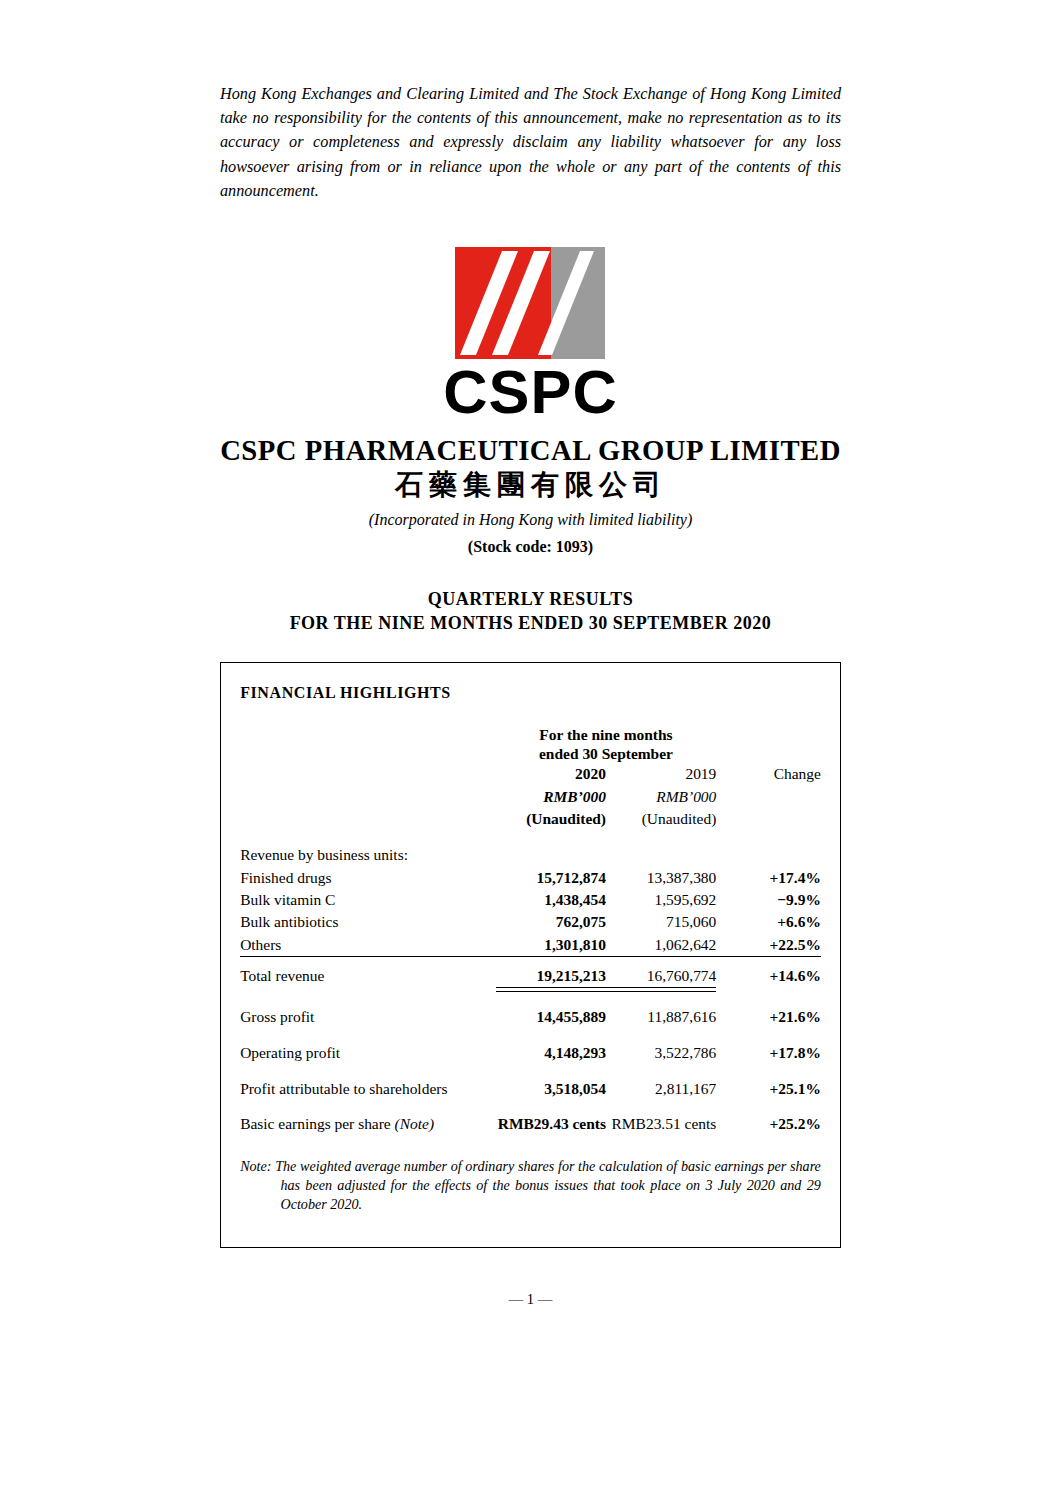Hong Kong Exchanges and Clearing Limited and The Stock Exchange of Hong Kong Limited take no responsibility for the contents of this announcement, make no representation as to its accuracy or completeness and expressly disclaim any liability whatsoever for any loss howsoever arising from or in reliance upon the whole or any part of the contents of this announcement.
CSPC
CSPC PHARMACEUTICAL GROUP LIMITED
石藥集團有限公司
(Incorporated in Hong Kong with limited liability)
(Stock code: 1093)
QUARTERLY RESULTS
FOR THE NINE MONTHS ENDED 30 SEPTEMBER 2020
FINANCIAL HIGHLIGHTS
| | For the nine months ended 30 September | |
| | 2020 | 2019 | Change |
| | RMB’000 | RMB’000 | |
| | (Unaudited) | (Unaudited) | |
| Revenue by business units: | | | |
| Finished drugs | 15,712,874 | 13,387,380 | +17.4% |
| Bulk vitamin C | 1,438,454 | 1,595,692 | −9.9% |
| Bulk antibiotics | 762,075 | 715,060 | +6.6% |
| Others | 1,301,810 | 1,062,642 | +22.5% |
| Total revenue | 19,215,213 | 16,760,774 | +14.6% |
| Gross profit | 14,455,889 | 11,887,616 | +21.6% |
| Operating profit | 4,148,293 | 3,522,786 | +17.8% |
| Profit attributable to shareholders | 3,518,054 | 2,811,167 | +25.1% |
| Basic earnings per share (Note) | RMB29.43 cents | RMB23.51 cents | +25.2% |
Note: The weighted average number of ordinary shares for the calculation of basic earnings per share has been adjusted for the effects of the bonus issues that took place on 3 July 2020 and 29 October 2020.
— 1 —